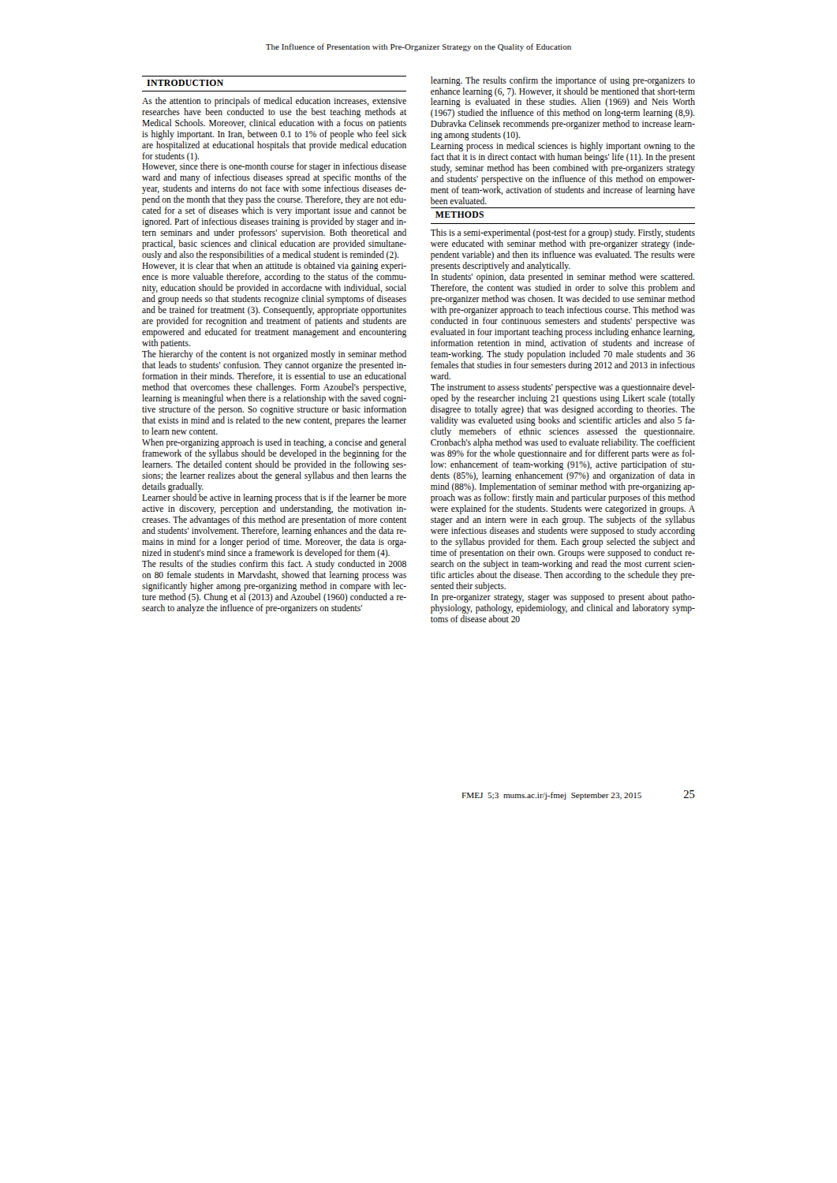The Influence of Presentation with Pre-Organizer Strategy on the Quality of Education
INTRODUCTION
As the attention to principals of medical education increases, extensive researches have been conducted to use the best teaching methods at Medical Schools. Moreover, clinical education with a focus on patients is highly important. In Iran, between 0.1 to 1% of people who feel sick are hospitalized at educational hospitals that provide medical education for students (1).
However, since there is one-month course for stager in infectious disease ward and many of infectious diseases spread at specific months of the year, students and interns do not face with some infectious diseases depend on the month that they pass the course. Therefore, they are not educated for a set of diseases which is very important issue and cannot be ignored. Part of infectious diseases training is provided by stager and intern seminars and under professors' supervision. Both theoretical and practical, basic sciences and clinical education are provided simultaneously and also the responsibilities of a medical student is reminded (2).
However, it is clear that when an attitude is obtained via gaining experience is more valuable therefore, according to the status of the community, education should be provided in accordacne with individual, social and group needs so that students recognize clinial symptoms of diseases and be trained for treatment (3). Consequently, appropriate opportunites are provided for recognition and treatment of patients and students are empowered and educated for treatment management and encountering with patients.
The hierarchy of the content is not organized mostly in seminar method that leads to students' confusion. They cannot organize the presented information in their minds. Therefore, it is essential to use an educational method that overcomes these challenges. Form Azoubel's perspective, learning is meaningful when there is a relationship with the saved cognitive structure of the person. So cognitive structure or basic information that exists in mind and is related to the new content, prepares the learner to learn new content.
When pre-organizing approach is used in teaching, a concise and general framework of the syllabus should be developed in the beginning for the learners. The detailed content should be provided in the following sessions; the learner realizes about the general syllabus and then learns the details gradually.
Learner should be active in learning process that is if the learner be more active in discovery, perception and understanding, the motivation increases. The advantages of this method are presentation of more content and students' involvement. Therefore, learning enhances and the data remains in mind for a longer period of time. Moreover, the data is organized in student's mind since a framework is developed for them (4).
The results of the studies confirm this fact. A study conducted in 2008 on 80 female students in Marvdasht, showed that learning process was significantly higher among pre-organizing method in compare with lecture method (5). Chung et al (2013) and Azoubel (1960) conducted a research to analyze the influence of pre-organizers on students'
learning. The results confirm the importance of using pre-organizers to enhance learning (6, 7). However, it should be mentioned that short-term learning is evaluated in these studies. Alien (1969) and Neis Worth (1967) studied the influence of this method on long-term learning (8,9). Dubravka Celinsek recommends pre-organizer method to increase learning among students (10).
Learning process in medical sciences is highly important owning to the fact that it is in direct contact with human beings' life (11). In the present study, seminar method has been combined with pre-organizers strategy and students' perspective on the influence of this method on empowerment of team-work, activation of students and increase of learning have been evaluated.
METHODS
This is a semi-experimental (post-test for a group) study. Firstly, students were educated with seminar method with pre-organizer strategy (independent variable) and then its influence was evaluated. The results were presents descriptively and analytically.
In students' opinion, data presented in seminar method were scattered. Therefore, the content was studied in order to solve this problem and pre-organizer method was chosen. It was decided to use seminar method with pre-organizer approach to teach infectious course. This method was conducted in four continuous semesters and students' perspective was evaluated in four important teaching process including enhance learning, information retention in mind, activation of students and increase of team-working. The study population included 70 male students and 36 females that studies in four semesters during 2012 and 2013 in infectious ward.
The instrument to assess students' perspective was a questionnaire developed by the researcher incluing 21 questions using Likert scale (totally disagree to totally agree) that was designed according to theories. The validity was evalueted using books and scientific articles and also 5 faclutly memebers of ethnic sciences assessed the questionnaire. Cronbach's alpha method was used to evaluate reliability. The coefficient was 89% for the whole questionnaire and for different parts were as follow: enhancement of team-working (91%), active participation of students (85%), learning enhancement (97%) and organization of data in mind (88%). Implementation of seminar method with pre-organizing approach was as follow: firstly main and particular purposes of this method were explained for the students. Students were categorized in groups. A stager and an intern were in each group. The subjects of the syllabus were infectious diseases and students were supposed to study according to the syllabus provided for them. Each group selected the subject and time of presentation on their own. Groups were supposed to conduct research on the subject in team-working and read the most current scientific articles about the disease. Then according to the schedule they presented their subjects.
In pre-organizer strategy, stager was supposed to present about pathophysiology, pathology, epidemiology, and clinical and laboratory symptoms of disease about 20
FMEJ 5;3 mums.ac.ir/j-fmej September 23, 2015
25